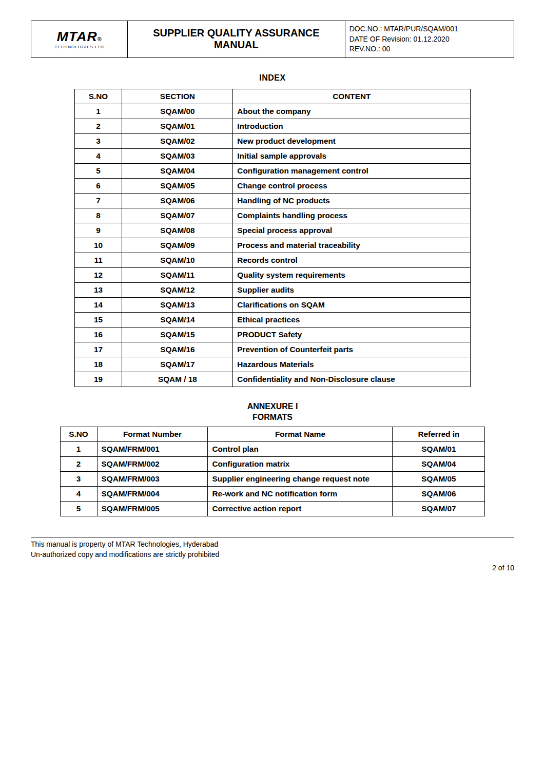| MTAR ® TECHNOLOGIES LTD | SUPPLIER QUALITY ASSURANCE MANUAL | DOC.NO.: MTAR/PUR/SQAM/001 DATE OF Revision: 01.12.2020 REV.NO.: 00 |
INDEX
| S.NO | SECTION | CONTENT |
| --- | --- | --- |
| 1 | SQAM/00 | About the company |
| 2 | SQAM/01 | Introduction |
| 3 | SQAM/02 | New product development |
| 4 | SQAM/03 | Initial sample approvals |
| 5 | SQAM/04 | Configuration management control |
| 6 | SQAM/05 | Change control process |
| 7 | SQAM/06 | Handling of NC products |
| 8 | SQAM/07 | Complaints handling process |
| 9 | SQAM/08 | Special process approval |
| 10 | SQAM/09 | Process and material traceability |
| 11 | SQAM/10 | Records control |
| 12 | SQAM/11 | Quality system requirements |
| 13 | SQAM/12 | Supplier audits |
| 14 | SQAM/13 | Clarifications on SQAM |
| 15 | SQAM/14 | Ethical practices |
| 16 | SQAM/15 | PRODUCT Safety |
| 17 | SQAM/16 | Prevention of Counterfeit parts |
| 18 | SQAM/17 | Hazardous Materials |
| 19 | SQAM / 18 | Confidentiality and Non-Disclosure clause |
ANNEXURE I
FORMATS
| S.NO | Format Number | Format Name | Referred in |
| --- | --- | --- | --- |
| 1 | SQAM/FRM/001 | Control plan | SQAM/01 |
| 2 | SQAM/FRM/002 | Configuration matrix | SQAM/04 |
| 3 | SQAM/FRM/003 | Supplier engineering change request note | SQAM/05 |
| 4 | SQAM/FRM/004 | Re-work and NC notification form | SQAM/06 |
| 5 | SQAM/FRM/005 | Corrective action report | SQAM/07 |
This manual is property of MTAR Technologies, Hyderabad
Un-authorized copy and modifications are strictly prohibited
2 of 10